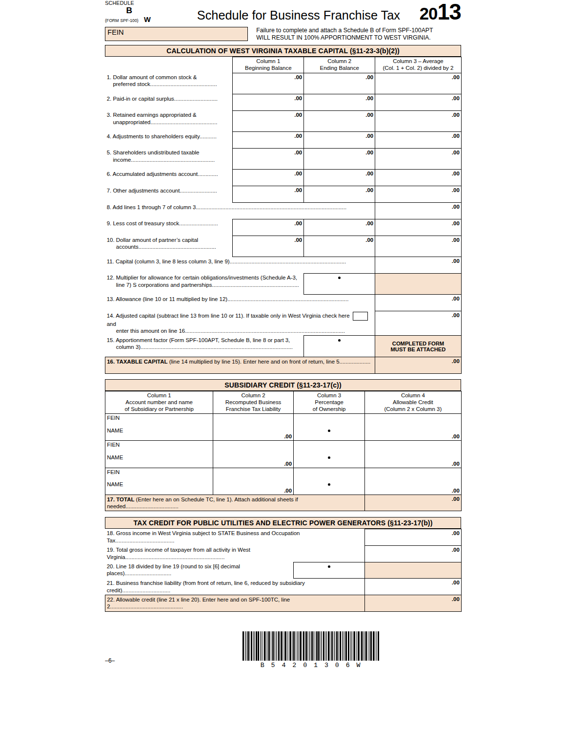SCHEDULE
B
(F ORM SPF-100) W
Schedule for Business Franchise Tax
2013
FEIN
Failure to complete and attach a Schedule B of Form SPF-100APT
WILL RESULT IN 100% APPORTIONMENT TO WEST VIRGINIA.
CALCULATION OF WEST VIRGINIA TAXABLE CAPITAL (§11-23-3(b)(2))
| | Column 1 Beginning Balance | Column 2 Ending Balance | Column 3 – Average (Col. 1 + Col. 2) divided by 2 |
| 1. Dollar amount of common stock & preferred stock........................................... | .00 | .00 | .00 |
| 2. Paid-in or capital surplus............................ | .00 | .00 | .00 |
| 3. Retained earnings appropriated & unappropriated........................................... | .00 | .00 | .00 |
| 4. Adjustments to shareholders equity........... | .00 | .00 | .00 |
| 5. Shareholders undistributed taxable income...................................................... | .00 | .00 | .00 |
| 6. Accumulated adjustments account............. | .00 | .00 | .00 |
| 7. Other adjustments account........................ | .00 | .00 | .00 |
| 8. Add lines 1 through 7 of column 3................................................................................................. | .00 |
| 9. Less cost of treasury stock......................... | .00 | .00 | .00 |
| 10. Dollar amount of partner’s capital accounts.................................................. | .00 | .00 | .00 |
| 11. Capital (column 3, line 8 less column 3, line 9)........................................................................... | .00 |
| 12. Multiplier for allowance for certain obligations/investments (Schedule A-3, line 7) S corporations and partnerships........................................................ | | |
| 13. Allowance (line 10 or 11 multiplied by line 12).............................................................................. | .00 |
| 14. Adjusted capital (subtract line 13 from line 10 or 11). If taxable only in West Virginia check here and enter this amount on line 16....................................................................................................... | .00 |
| 15. Apportionment factor (Form SPF-100APT, Schedule B, line 8 or part 3, column 3).................................................................................................. | | COMPLETED FORM MUST BE ATTACHED |
| 16. TAXABLE CAPITAL (line 14 multiplied by line 15). Enter here and on front of return, line 5.................... | .00 |
SUBSIDIARY CREDIT (§11-23-17(c))
| Column 1 Account number and name of Subsidiary or Partnership | Column 2 Recomputed Business Franchise Tax Liability | Column 3 Percentage of Ownership | Column 4 Allowable Credit (Column 2 x Column 3) |
| FEIN | | | |
| NAME | .00 | | .00 |
| FIEN | | | |
| NAME | .00 | | .00 |
| FEIN | | | |
| NAME | .00 | | .00 |
| 17. TOTAL (Enter here an on Schedule TC, line 1). Attach additional sheets if needed.................................. | .00 |
TAX CREDIT FOR PUBLIC UTILITIES AND ELECTRIC POWER GENERATORS (§11-23-17(b))
| 18. Gross income in West Virginia subject to STATE Business and Occupation Tax...................................... | .00 |
| 19. Total gross income of taxpayer from all activity in West Virginia................................................................ | .00 |
| 20. Line 18 divided by line 19 (round to six [6] decimal places).............................. | | |
| 21. Business franchise liability (from front of return, line 6, reduced by subsidiary credit)............................... | .00 |
| 22. Allowable credit (line 21 x line 20). Enter here and on SPF-100TC, line 2............................................... | .00 |
–6–
B 5 4 2 0 1 3 0 6 W